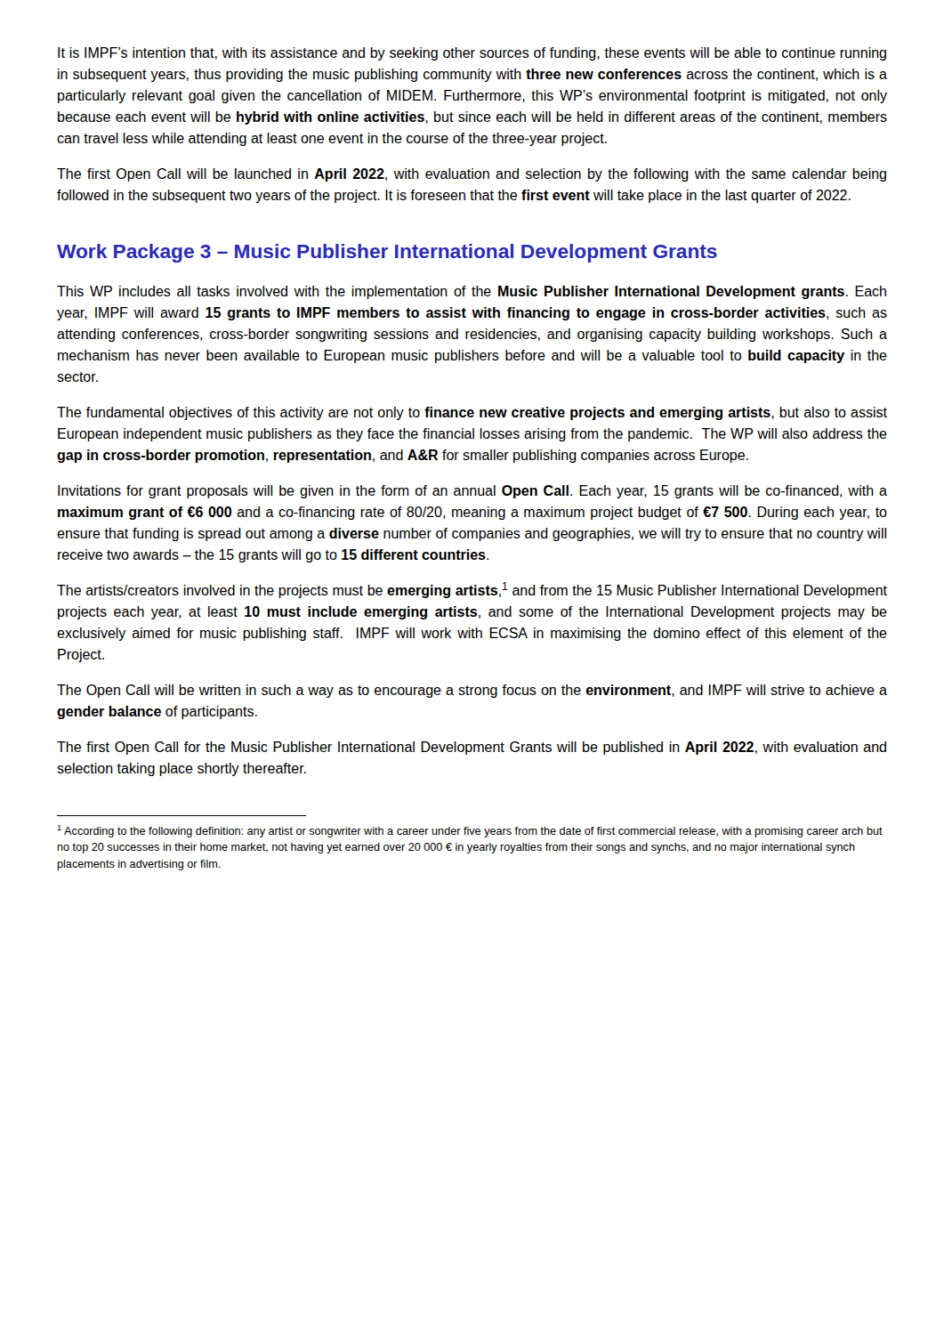It is IMPF’s intention that, with its assistance and by seeking other sources of funding, these events will be able to continue running in subsequent years, thus providing the music publishing community with three new conferences across the continent, which is a particularly relevant goal given the cancellation of MIDEM. Furthermore, this WP’s environmental footprint is mitigated, not only because each event will be hybrid with online activities, but since each will be held in different areas of the continent, members can travel less while attending at least one event in the course of the three-year project.
The first Open Call will be launched in April 2022, with evaluation and selection by the following with the same calendar being followed in the subsequent two years of the project. It is foreseen that the first event will take place in the last quarter of 2022.
Work Package 3 – Music Publisher International Development Grants
This WP includes all tasks involved with the implementation of the Music Publisher International Development grants. Each year, IMPF will award 15 grants to IMPF members to assist with financing to engage in cross-border activities, such as attending conferences, cross-border songwriting sessions and residencies, and organising capacity building workshops. Such a mechanism has never been available to European music publishers before and will be a valuable tool to build capacity in the sector.
The fundamental objectives of this activity are not only to finance new creative projects and emerging artists, but also to assist European independent music publishers as they face the financial losses arising from the pandemic. The WP will also address the gap in cross-border promotion, representation, and A&R for smaller publishing companies across Europe.
Invitations for grant proposals will be given in the form of an annual Open Call. Each year, 15 grants will be co-financed, with a maximum grant of €6 000 and a co-financing rate of 80/20, meaning a maximum project budget of €7 500. During each year, to ensure that funding is spread out among a diverse number of companies and geographies, we will try to ensure that no country will receive two awards – the 15 grants will go to 15 different countries.
The artists/creators involved in the projects must be emerging artists,1 and from the 15 Music Publisher International Development projects each year, at least 10 must include emerging artists, and some of the International Development projects may be exclusively aimed for music publishing staff. IMPF will work with ECSA in maximising the domino effect of this element of the Project.
The Open Call will be written in such a way as to encourage a strong focus on the environment, and IMPF will strive to achieve a gender balance of participants.
The first Open Call for the Music Publisher International Development Grants will be published in April 2022, with evaluation and selection taking place shortly thereafter.
1 According to the following definition: any artist or songwriter with a career under five years from the date of first commercial release, with a promising career arch but no top 20 successes in their home market, not having yet earned over 20 000 € in yearly royalties from their songs and synchs, and no major international synch placements in advertising or film.